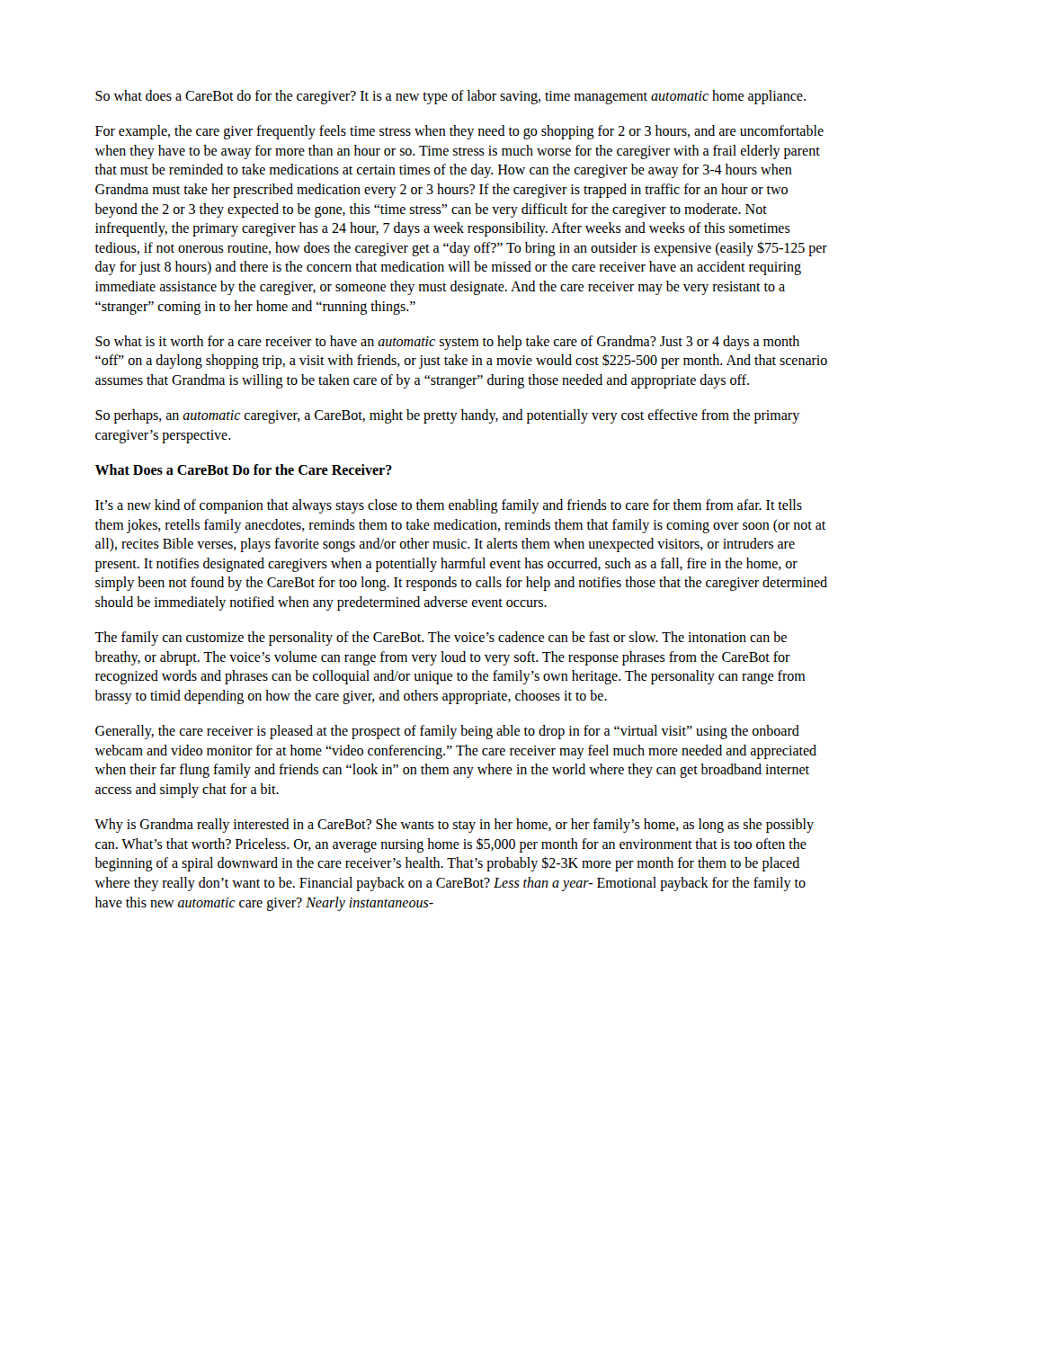So what does a CareBot do for the caregiver? It is a new type of labor saving, time management automatic home appliance.
For example, the care giver frequently feels time stress when they need to go shopping for 2 or 3 hours, and are uncomfortable when they have to be away for more than an hour or so. Time stress is much worse for the caregiver with a frail elderly parent that must be reminded to take medications at certain times of the day. How can the caregiver be away for 3-4 hours when Grandma must take her prescribed medication every 2 or 3 hours? If the caregiver is trapped in traffic for an hour or two beyond the 2 or 3 they expected to be gone, this “time stress” can be very difficult for the caregiver to moderate. Not infrequently, the primary caregiver has a 24 hour, 7 days a week responsibility. After weeks and weeks of this sometimes tedious, if not onerous routine, how does the caregiver get a “day off?” To bring in an outsider is expensive (easily $75-125 per day for just 8 hours) and there is the concern that medication will be missed or the care receiver have an accident requiring immediate assistance by the caregiver, or someone they must designate. And the care receiver may be very resistant to a “stranger” coming in to her home and “running things.”
So what is it worth for a care receiver to have an automatic system to help take care of Grandma? Just 3 or 4 days a month “off” on a daylong shopping trip, a visit with friends, or just take in a movie would cost $225-500 per month. And that scenario assumes that Grandma is willing to be taken care of by a “stranger” during those needed and appropriate days off.
So perhaps, an automatic caregiver, a CareBot, might be pretty handy, and potentially very cost effective from the primary caregiver’s perspective.
What Does a CareBot Do for the Care Receiver?
It’s a new kind of companion that always stays close to them enabling family and friends to care for them from afar. It tells them jokes, retells family anecdotes, reminds them to take medication, reminds them that family is coming over soon (or not at all), recites Bible verses, plays favorite songs and/or other music. It alerts them when unexpected visitors, or intruders are present. It notifies designated caregivers when a potentially harmful event has occurred, such as a fall, fire in the home, or simply been not found by the CareBot for too long. It responds to calls for help and notifies those that the caregiver determined should be immediately notified when any predetermined adverse event occurs.
The family can customize the personality of the CareBot. The voice’s cadence can be fast or slow. The intonation can be breathy, or abrupt. The voice’s volume can range from very loud to very soft. The response phrases from the CareBot for recognized words and phrases can be colloquial and/or unique to the family’s own heritage. The personality can range from brassy to timid depending on how the care giver, and others appropriate, chooses it to be.
Generally, the care receiver is pleased at the prospect of family being able to drop in for a “virtual visit” using the onboard webcam and video monitor for at home “video conferencing.” The care receiver may feel much more needed and appreciated when their far flung family and friends can “look in” on them any where in the world where they can get broadband internet access and simply chat for a bit.
Why is Grandma really interested in a CareBot? She wants to stay in her home, or her family’s home, as long as she possibly can. What’s that worth? Priceless. Or, an average nursing home is $5,000 per month for an environment that is too often the beginning of a spiral downward in the care receiver’s health. That’s probably $2-3K more per month for them to be placed where they really don’t want to be. Financial payback on a CareBot? Less than a year- Emotional payback for the family to have this new automatic care giver? Nearly instantaneous-